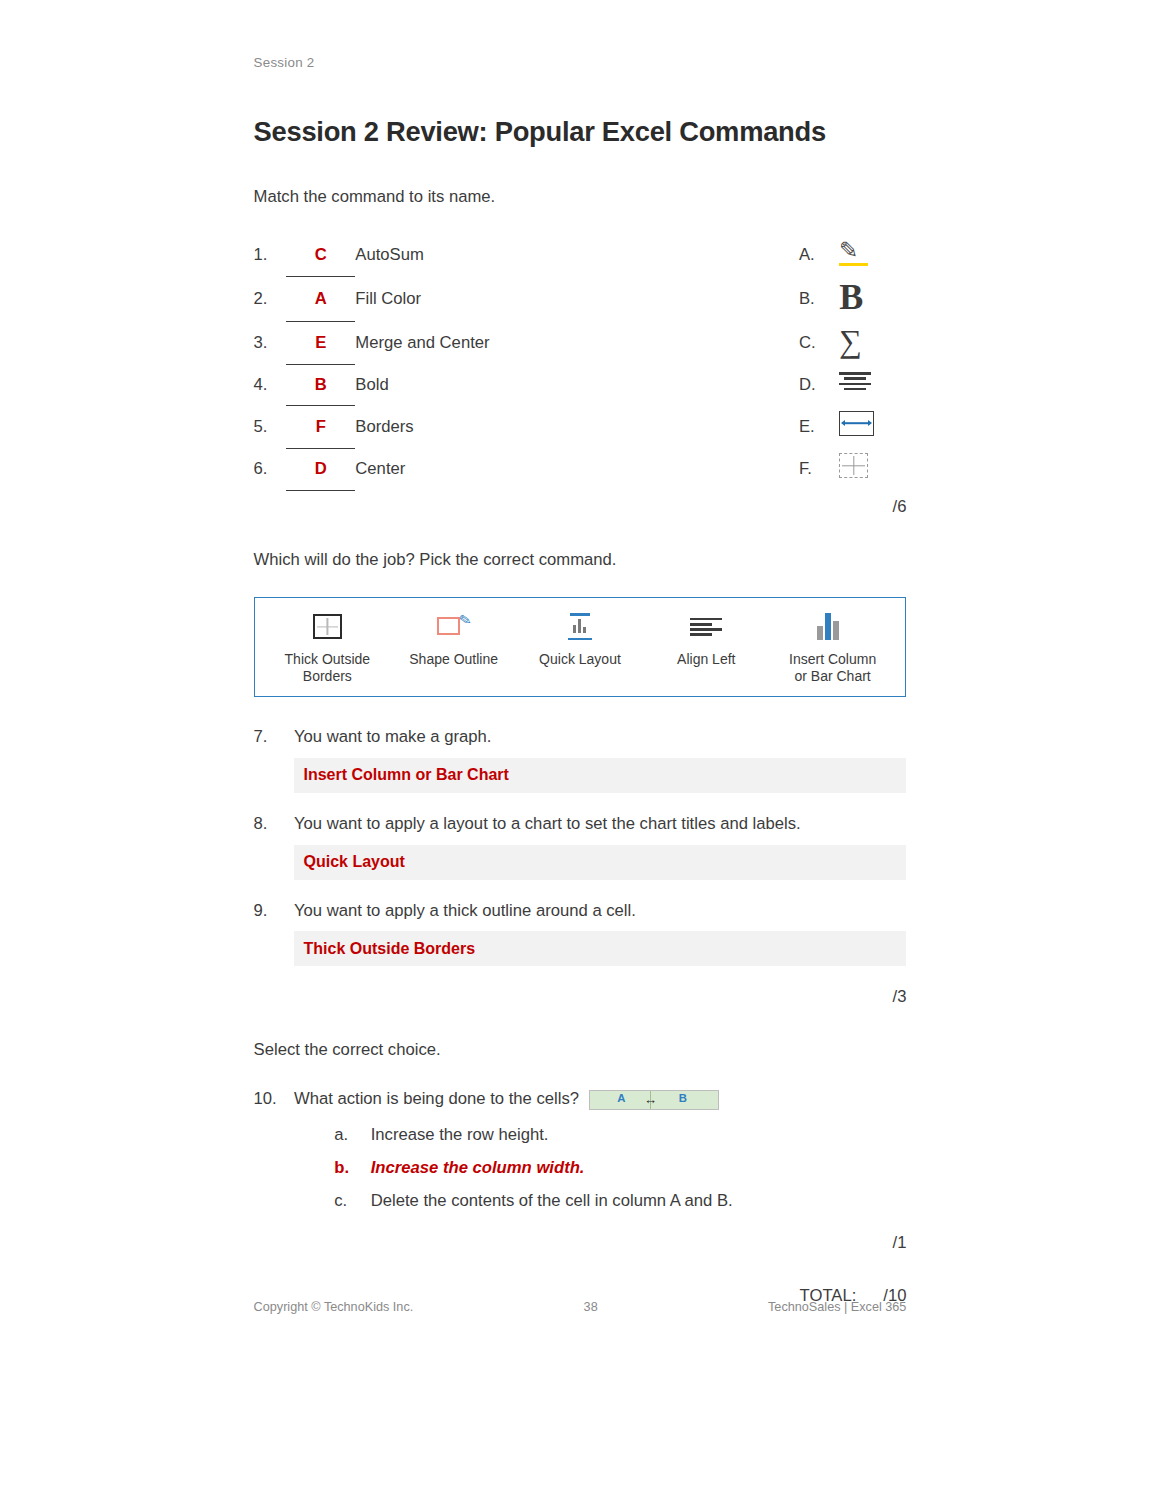Session 2
Session 2 Review: Popular Excel Commands
Match the command to its name.
| 1. | C | AutoSum | A. | ✎ |
| 2. | A | Fill Color | B. | B |
| 3. | E | Merge and Center | C. | ∑ |
| 4. | B | Bold | D. | |
| 5. | F | Borders | E. | |
| 6. | D | Center | F. | |
/6
Which will do the job? Pick the correct command.
| Thick Outside Borders | ✎ Shape Outline | Quick Layout | Align Left | Insert Column or Bar Chart |
7.
You want to make a graph.
Insert Column or Bar Chart
8.
You want to apply a layout to a chart to set the chart titles and labels.
Quick Layout
9.
You want to apply a thick outline around a cell.
Thick Outside Borders
/3
Select the correct choice.
10.
What action is being done to the cells? A B ↔
a. Increase the row height.
b. Increase the column width.
c. Delete the contents of the cell in column A and B.
/1
TOTAL:/10
Copyright © TechnoKids Inc. 38 TechnoSales | Excel 365